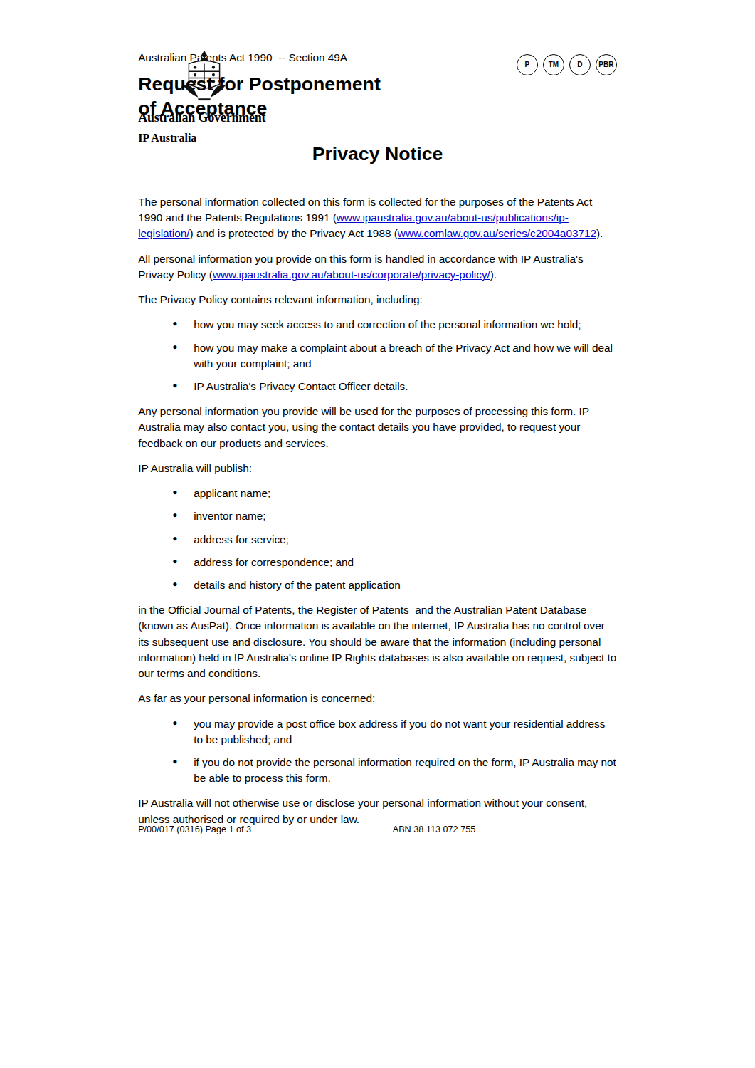Australian Government
IP Australia
P
TM
D
PBR
Australian Patents Act 1990 -- Section 49A
Request for Postponement
of Acceptance
Privacy Notice
The personal information collected on this form is collected for the purposes of the Patents Act 1990 and the Patents Regulations 1991 (www.ipaustralia.gov.au/about-us/publications/ip-legislation/) and is protected by the Privacy Act 1988 (www.comlaw.gov.au/series/c2004a03712).
All personal information you provide on this form is handled in accordance with IP Australia's Privacy Policy (www.ipaustralia.gov.au/about-us/corporate/privacy-policy/).
The Privacy Policy contains relevant information, including:
how you may seek access to and correction of the personal information we hold;
how you may make a complaint about a breach of the Privacy Act and how we will deal with your complaint; and
IP Australia's Privacy Contact Officer details.
Any personal information you provide will be used for the purposes of processing this form. IP Australia may also contact you, using the contact details you have provided, to request your feedback on our products and services.
IP Australia will publish:
applicant name;
inventor name;
address for service;
address for correspondence; and
details and history of the patent application
in the Official Journal of Patents, the Register of Patents and the Australian Patent Database (known as AusPat). Once information is available on the internet, IP Australia has no control over its subsequent use and disclosure. You should be aware that the information (including personal information) held in IP Australia's online IP Rights databases is also available on request, subject to our terms and conditions.
As far as your personal information is concerned:
you may provide a post office box address if you do not want your residential address to be published; and
if you do not provide the personal information required on the form, IP Australia may not be able to process this form.
IP Australia will not otherwise use or disclose your personal information without your consent, unless authorised or required by or under law.
P/00/017 (0316) Page 1 of 3
ABN 38 113 072 755